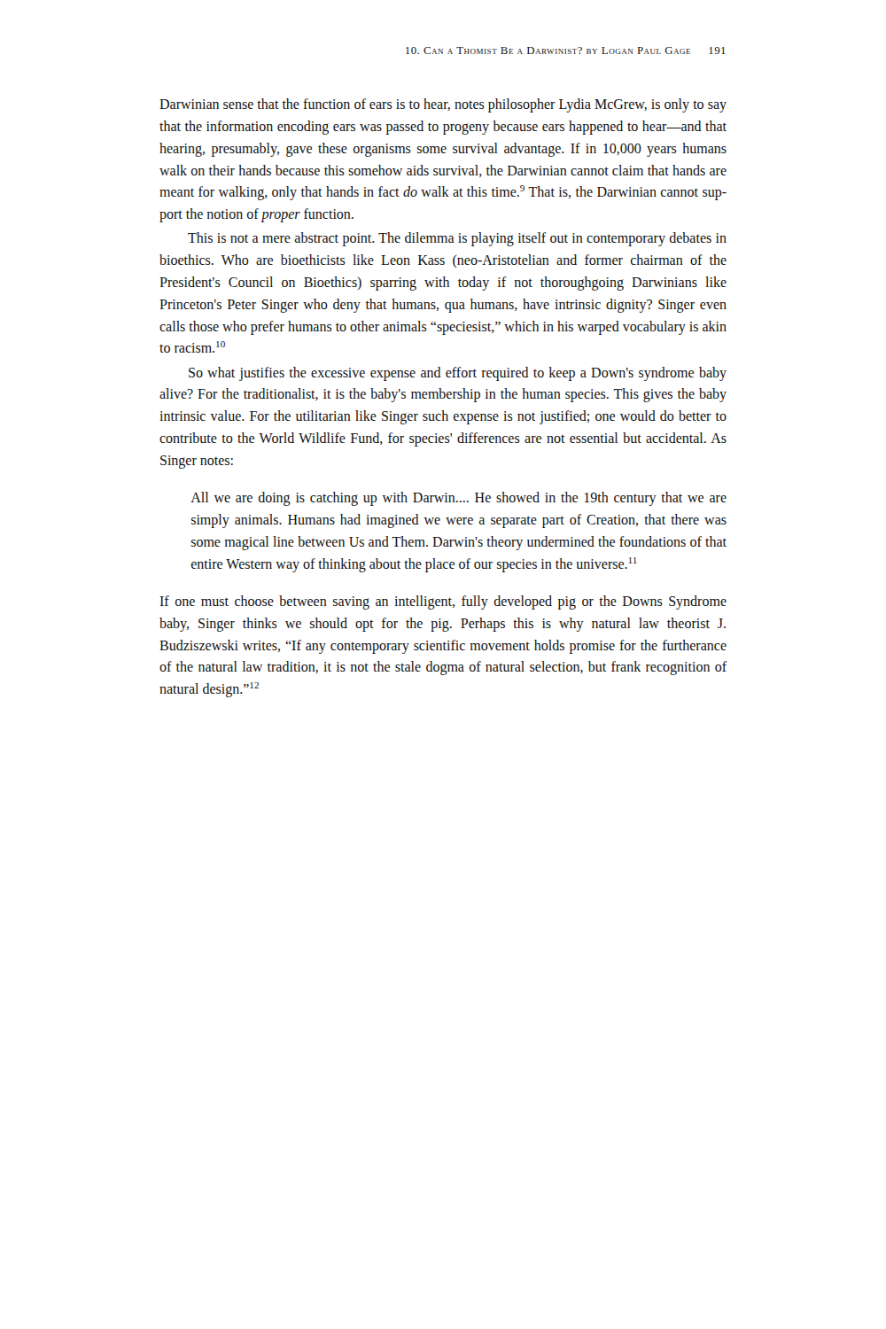10. Can a Thomist Be a Darwinist? by Logan Paul Gage191
Darwinian sense that the function of ears is to hear, notes philosopher Lydia McGrew, is only to say that the information encoding ears was passed to progeny because ears happened to hear—and that hearing, presumably, gave these organisms some survival advantage. If in 10,000 years humans walk on their hands because this somehow aids survival, the Darwinian cannot claim that hands are meant for walking, only that hands in fact do walk at this time.9 That is, the Darwinian cannot support the notion of proper function.
This is not a mere abstract point. The dilemma is playing itself out in contemporary debates in bioethics. Who are bioethicists like Leon Kass (neo-Aristotelian and former chairman of the President's Council on Bioethics) sparring with today if not thoroughgoing Darwinians like Princeton's Peter Singer who deny that humans, qua humans, have intrinsic dignity? Singer even calls those who prefer humans to other animals “speciesist,” which in his warped vocabulary is akin to racism.10
So what justifies the excessive expense and effort required to keep a Down's syndrome baby alive? For the traditionalist, it is the baby's membership in the human species. This gives the baby intrinsic value. For the utilitarian like Singer such expense is not justified; one would do better to contribute to the World Wildlife Fund, for species' differences are not essential but accidental. As Singer notes:
All we are doing is catching up with Darwin.... He showed in the 19th century that we are simply animals. Humans had imagined we were a separate part of Creation, that there was some magical line between Us and Them. Darwin's theory undermined the foundations of that entire Western way of thinking about the place of our species in the universe.11
If one must choose between saving an intelligent, fully developed pig or the Downs Syndrome baby, Singer thinks we should opt for the pig. Perhaps this is why natural law theorist J. Budziszewski writes, “If any contemporary scientific movement holds promise for the furtherance of the natural law tradition, it is not the stale dogma of natural selection, but frank recognition of natural design.”12